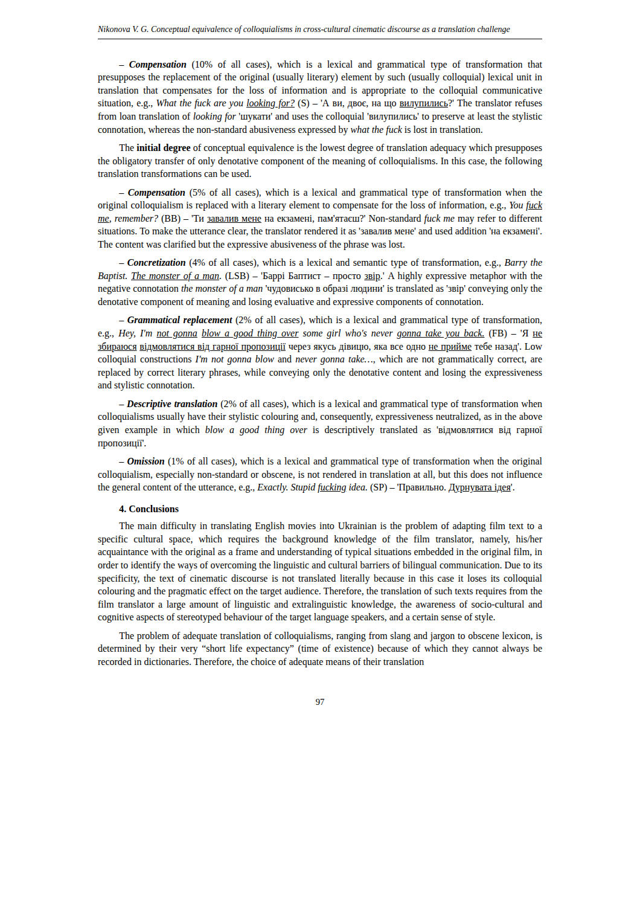Nikonova V. G. Conceptual equivalence of colloquialisms in cross-cultural cinematic discourse as a translation challenge
– Compensation (10% of all cases), which is a lexical and grammatical type of transformation that presupposes the replacement of the original (usually literary) element by such (usually colloquial) lexical unit in translation that compensates for the loss of information and is appropriate to the colloquial communicative situation, e.g., What the fuck are you looking for? (S) – 'А ви, двоє, на що вилупились?' The translator refuses from loan translation of looking for 'шукати' and uses the colloquial 'вилупились' to preserve at least the stylistic connotation, whereas the non-standard abusiveness expressed by what the fuck is lost in translation.
The initial degree of conceptual equivalence is the lowest degree of translation adequacy which presupposes the obligatory transfer of only denotative component of the meaning of colloquialisms. In this case, the following translation transformations can be used.
– Compensation (5% of all cases), which is a lexical and grammatical type of transformation when the original colloquialism is replaced with a literary element to compensate for the loss of information, e.g., You fuck me, remember? (BB) – 'Ти завалив мене на екзамені, пам'ятаєш?' Non-standard fuck me may refer to different situations. To make the utterance clear, the translator rendered it as 'завалив мене' and used addition 'на екзамені'. The content was clarified but the expressive abusiveness of the phrase was lost.
– Concretization (4% of all cases), which is a lexical and semantic type of transformation, e.g., Barry the Baptist. The monster of a man. (LSB) – 'Баррі Баптист – просто звір.' A highly expressive metaphor with the negative connotation the monster of a man 'чудовисько в образі людини' is translated as 'звір' conveying only the denotative component of meaning and losing evaluative and expressive components of connotation.
– Grammatical replacement (2% of all cases), which is a lexical and grammatical type of transformation, e.g., Hey, I'm not gonna blow a good thing over some girl who's never gonna take you back. (FB) – 'Я не збираюся відмовлятися від гарної пропозиції через якусь дівицю, яка все одно не прийме тебе назад'. Low colloquial constructions I'm not gonna blow and never gonna take…, which are not grammatically correct, are replaced by correct literary phrases, while conveying only the denotative content and losing the expressiveness and stylistic connotation.
– Descriptive translation (2% of all cases), which is a lexical and grammatical type of transformation when colloquialisms usually have their stylistic colouring and, consequently, expressiveness neutralized, as in the above given example in which blow a good thing over is descriptively translated as 'відмовлятися від гарної пропозиції'.
– Omission (1% of all cases), which is a lexical and grammatical type of transformation when the original colloquialism, especially non-standard or obscene, is not rendered in translation at all, but this does not influence the general content of the utterance, e.g., Exactly. Stupid fucking idea. (SP) – 'Правильно. Дурнувата ідея'.
4. Conclusions
The main difficulty in translating English movies into Ukrainian is the problem of adapting film text to a specific cultural space, which requires the background knowledge of the film translator, namely, his/her acquaintance with the original as a frame and understanding of typical situations embedded in the original film, in order to identify the ways of overcoming the linguistic and cultural barriers of bilingual communication. Due to its specificity, the text of cinematic discourse is not translated literally because in this case it loses its colloquial colouring and the pragmatic effect on the target audience. Therefore, the translation of such texts requires from the film translator a large amount of linguistic and extralinguistic knowledge, the awareness of socio-cultural and cognitive aspects of stereotyped behaviour of the target language speakers, and a certain sense of style.
The problem of adequate translation of colloquialisms, ranging from slang and jargon to obscene lexicon, is determined by their very “short life expectancy” (time of existence) because of which they cannot always be recorded in dictionaries. Therefore, the choice of adequate means of their translation
97